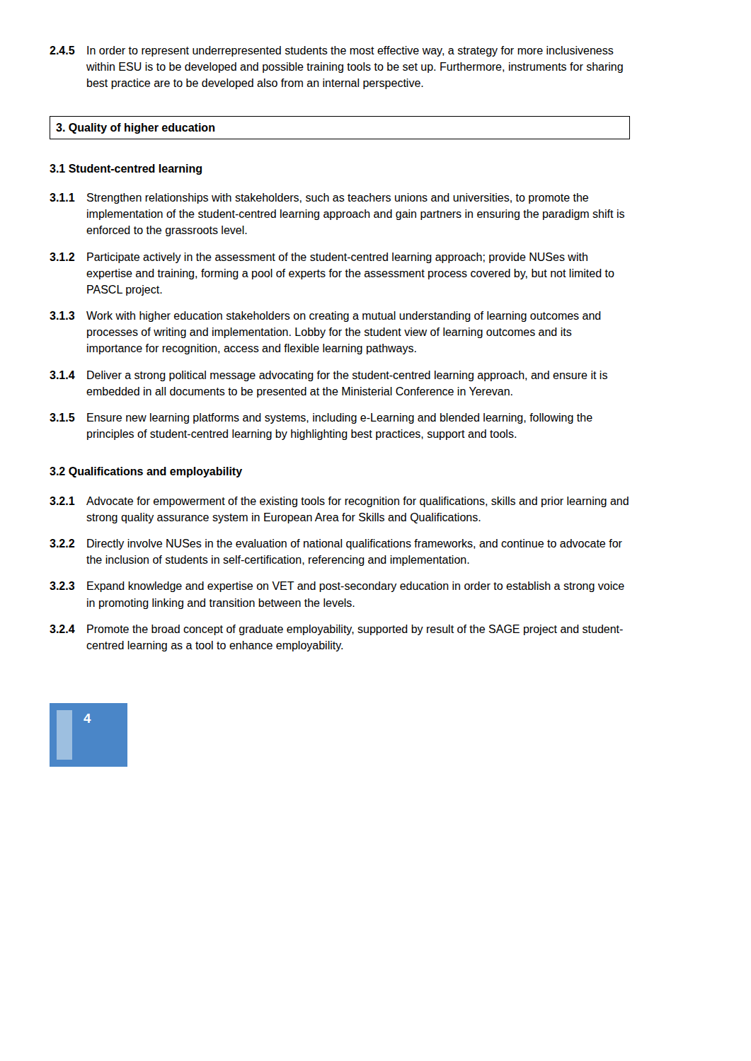2.4.5
In order to represent underrepresented students the most effective way, a strategy for more inclusiveness within ESU is to be developed and possible training tools to be set up. Furthermore, instruments for sharing best practice are to be developed also from an internal perspective.
3. Quality of higher education
3.1 Student-centred learning
3.1.1
Strengthen relationships with stakeholders, such as teachers unions and universities, to promote the implementation of the student-centred learning approach and gain partners in ensuring the paradigm shift is enforced to the grassroots level.
3.1.2
Participate actively in the assessment of the student-centred learning approach; provide NUSes with expertise and training, forming a pool of experts for the assessment process covered by, but not limited to PASCL project.
3.1.3
Work with higher education stakeholders on creating a mutual understanding of learning outcomes and processes of writing and implementation. Lobby for the student view of learning outcomes and its importance for recognition, access and flexible learning pathways.
3.1.4
Deliver a strong political message advocating for the student-centred learning approach, and ensure it is embedded in all documents to be presented at the Ministerial Conference in Yerevan.
3.1.5
Ensure new learning platforms and systems, including e-Learning and blended learning, following the principles of student-centred learning by highlighting best practices, support and tools.
3.2 Qualifications and employability
3.2.1
Advocate for empowerment of the existing tools for recognition for qualifications, skills and prior learning and strong quality assurance system in European Area for Skills and Qualifications.
3.2.2
Directly involve NUSes in the evaluation of national qualifications frameworks, and continue to advocate for the inclusion of students in self-certification, referencing and implementation.
3.2.3
Expand knowledge and expertise on VET and post-secondary education in order to establish a strong voice in promoting linking and transition between the levels.
3.2.4
Promote the broad concept of graduate employability, supported by result of the SAGE project and student-centred learning as a tool to enhance employability.
4